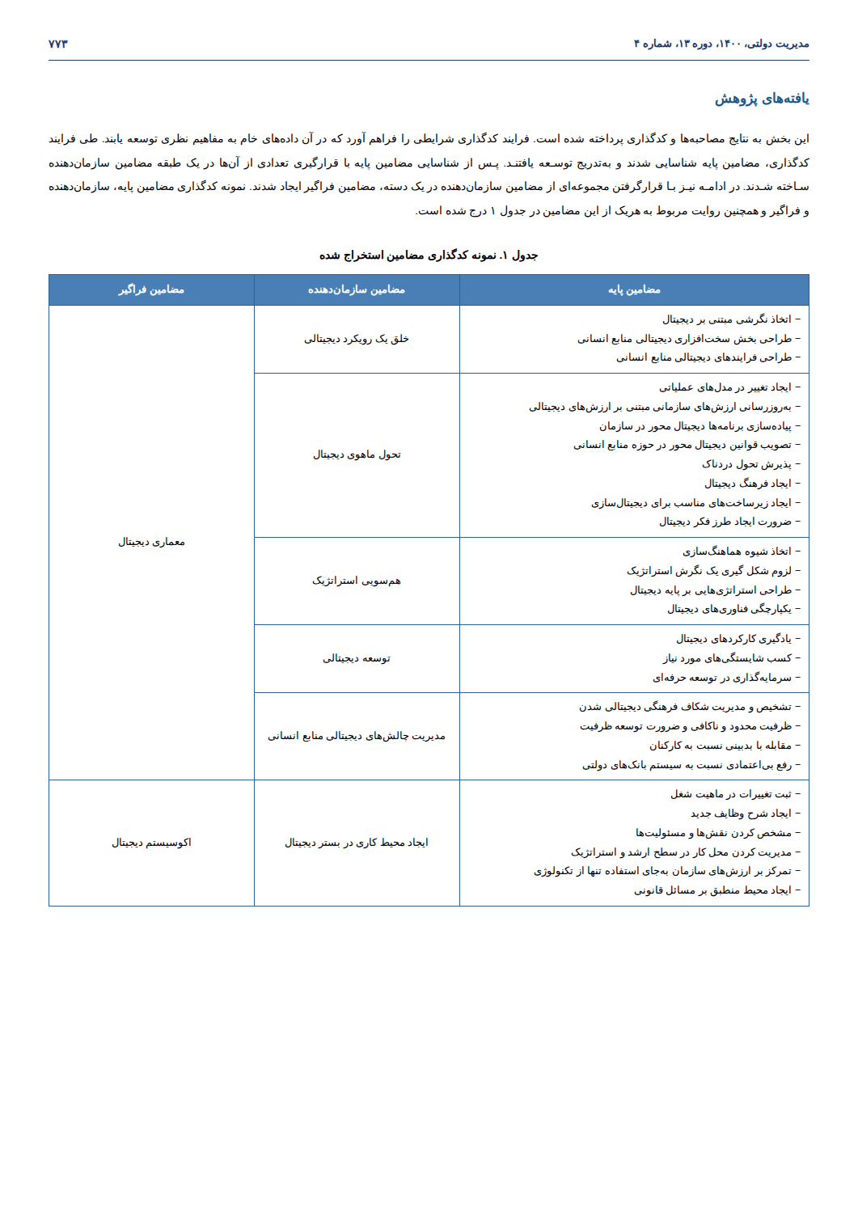مدیریت دولتی، ۱۴۰۰، دوره ۱۳، شماره ۴ ۷۷۳
یافته‌های پژوهش
این بخش به نتایج مصاحبه‌ها و کدگذاری پرداخته شده است. فرایند کدگذاری شرایطی را فراهم آورد که در آن داده‌های خام به مفاهیم نظری توسعه یابند. طی فرایند کدگذاری، مضامین پایه شناسایی شدند و به‌تدریج توسـعه یافتنـد. پـس از شناسایی مضامین پایه با قرارگیری تعدادی از آن‌ها در یک طبقه مضامین سازمان‌دهنده سـاخته شـدند. در ادامـه نیـز بـا قرارگرفتن مجموعه‌ای از مضامین سازمان‌دهنده در یک دسته، مضامین فراگیر ایجاد شدند. نمونه کدگذاری مضامین پایه، سازمان‌دهنده و فراگیر و همچنین روایت مربوط به هریک از این مضامین در جدول ۱ درج شده است.
جدول ۱. نمونه کدگذاری مضامین استخراج شده
| مضامین پایه | مضامین سازمان‌دهنده | مضامین فراگیر |
| --- | --- | --- |
| − اتخاذ نگرشی مبتنی بر دیجیتال − طراحی بخش سخت‌افزاری دیجیتالی منابع انسانی − طراحی فرایندهای دیجیتالی منابع انسانی | خلق یک رویکرد دیجیتالی | معماری دیجیتال |
| − ایجاد تغییر در مدل‌های عملیاتی − به‌روزرسانی ارزش‌های سازمانی مبتنی بر ارزش‌های دیجیتالی − پیاده‌سازی برنامه‌ها دیجیتال محور در سازمان − تصویب قوانین دیجیتال محور در حوزه منابع انسانی − پذیرش تحول دردناک − ایجاد فرهنگ دیجیتال − ایجاد زیرساخت‌های مناسب برای دیجیتال‌سازی − ضرورت ایجاد طرز فکر دیجیتال | تحول ماهوی دیجیتال |
| − اتخاذ شیوه هماهنگ‌سازی − لزوم شکل گیری یک نگرش استراتژیک − طراحی استراتژی‌هایی بر پایه دیجیتال − یکپارچگی فناوری‌های دیجیتال | هم‌سویی استراتژیک |
| − یادگیری کارکردهای دیجیتال − کسب شایستگی‌های مورد نیاز − سرمایه‌گذاری در توسعه حرفه‌ای | توسعه دیجیتالی |
| − تشخیص و مدیریت شکاف فرهنگی دیجیتالی شدن − ظرفیت محدود و ناکافی و ضرورت توسعه ظرفیت − مقابله با بدبینی نسبت به کارکنان − رفع بی‌اعتمادی نسبت به سیستم بانک‌های دولتی | مدیریت چالش‌های دیجیتالی منابع انسانی |
| − ثبت تغییرات در ماهیت شغل − ایجاد شرح وظایف جدید − مشخص کردن نقش‌ها و مسئولیت‌ها − مدیریت کردن محل کار در سطح ارشد و استراتژیک − تمرکز بر ارزش‌های سازمان به‌جای استفاده تنها از تکنولوژی − ایجاد محیط منطبق بر مسائل قانونی | ایجاد محیط کاری در بستر دیجیتال | اکوسیستم دیجیتال |